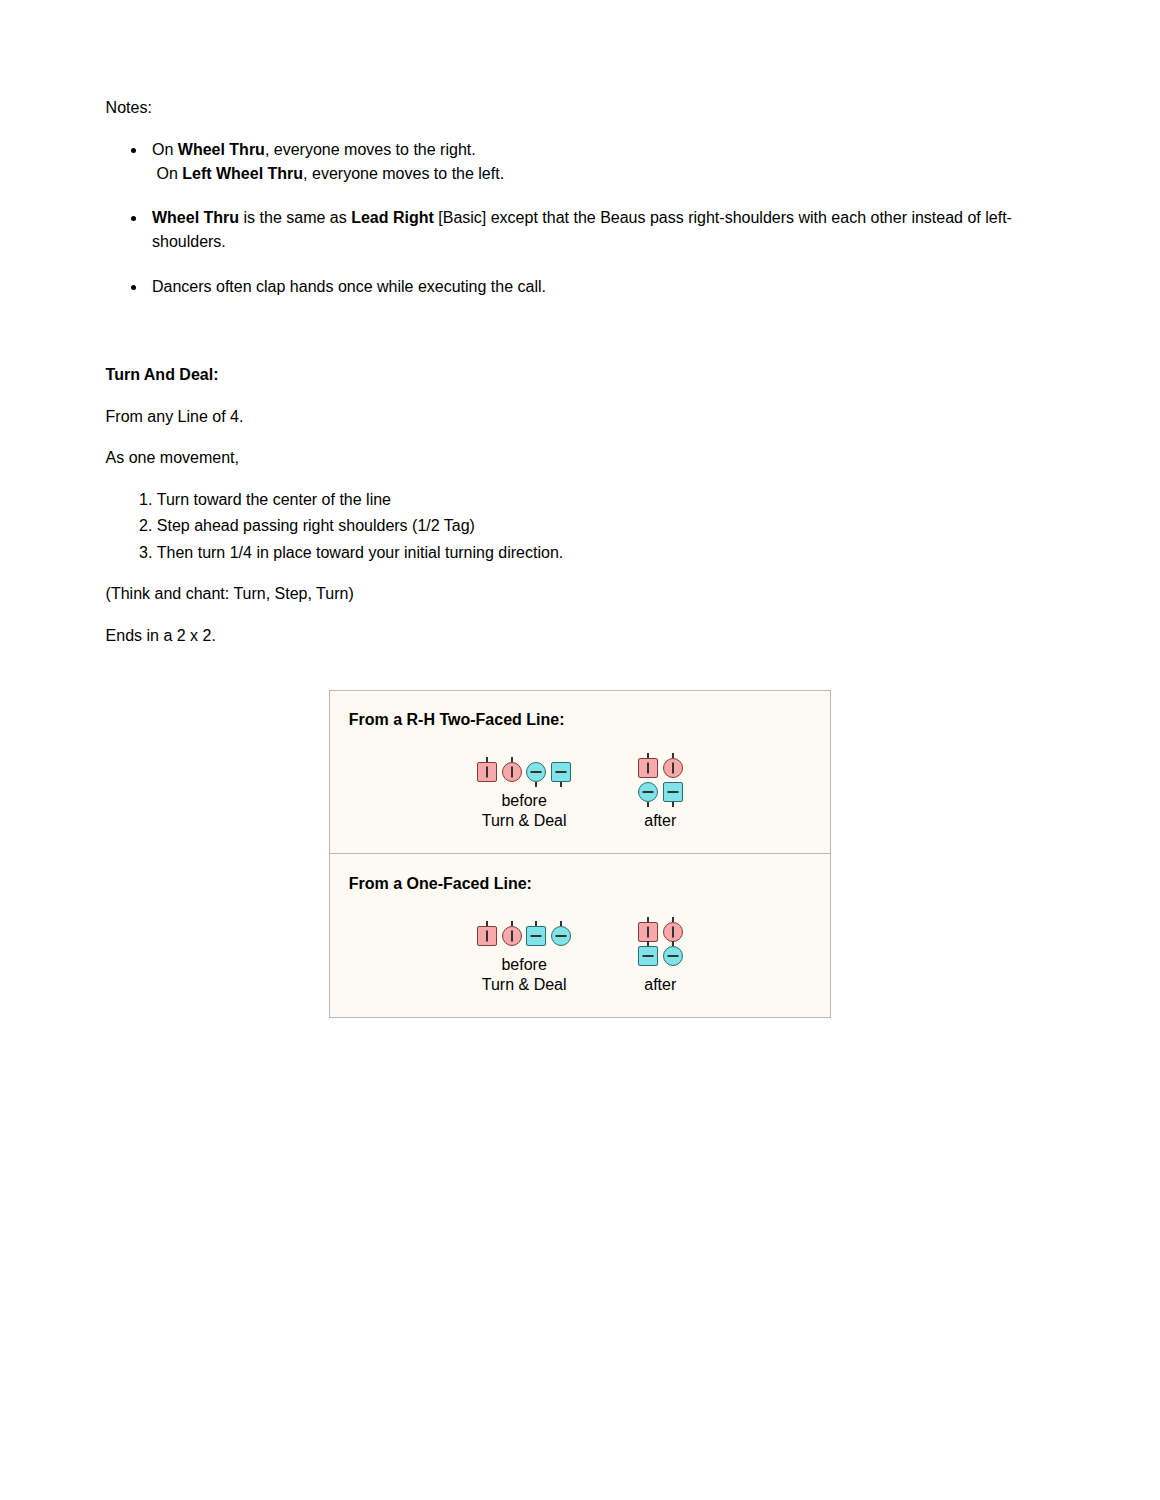Notes:
On Wheel Thru, everyone moves to the right.
On Left Wheel Thru, everyone moves to the left.
Wheel Thru is the same as Lead Right [Basic] except that the Beaus pass right-shoulders with each other instead of left-shoulders.
Dancers often clap hands once while executing the call.
Turn And Deal:
From any Line of 4.
As one movement,
Turn toward the center of the line
Step ahead passing right shoulders (1/2 Tag)
Then turn 1/4 in place toward your initial turning direction.
(Think and chant: Turn, Step, Turn)
Ends in a 2 x 2.
| From a R-H Two-Faced Line: before Turn & Deal after |
| From a One-Faced Line: before Turn & Deal after |